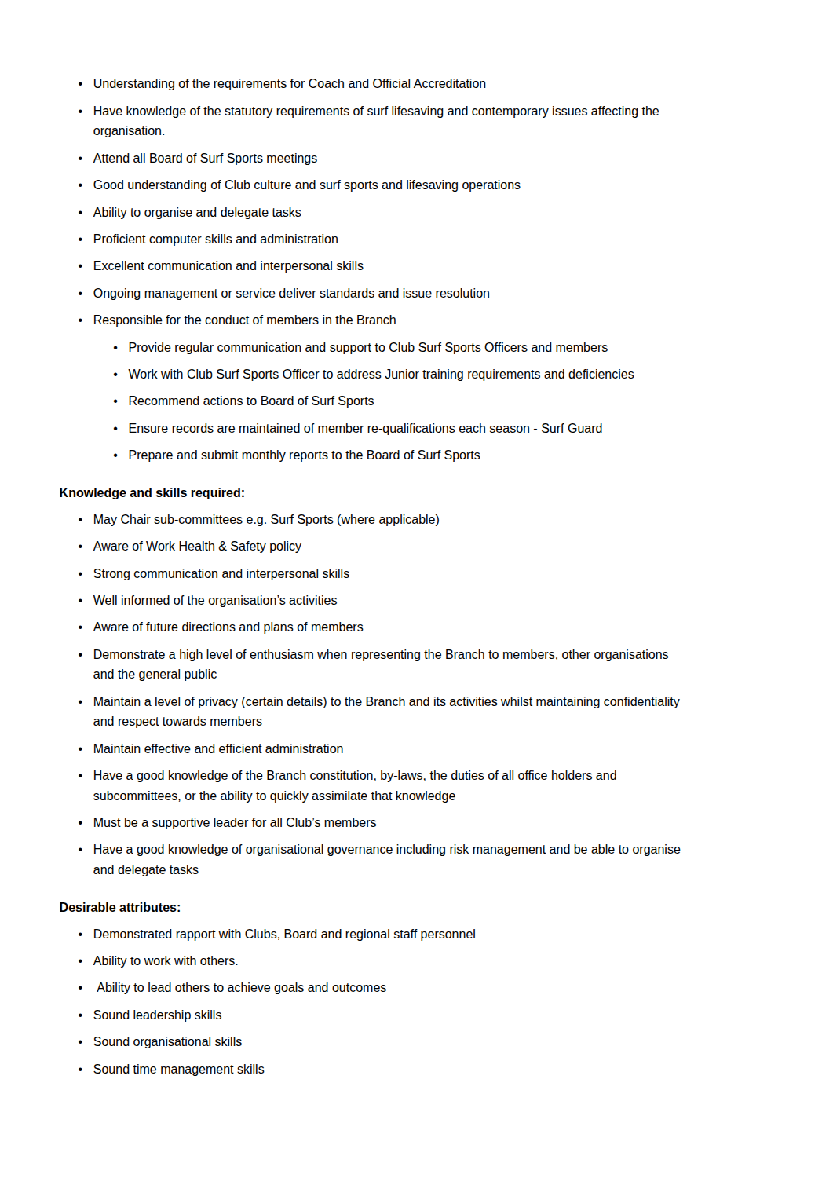Understanding of the requirements for Coach and Official Accreditation
Have knowledge of the statutory requirements of surf lifesaving and contemporary issues affecting the organisation.
Attend all Board of Surf Sports meetings
Good understanding of Club culture and surf sports and lifesaving operations
Ability to organise and delegate tasks
Proficient computer skills and administration
Excellent communication and interpersonal skills
Ongoing management or service deliver standards and issue resolution
Responsible for the conduct of members in the Branch
Provide regular communication and support to Club Surf Sports Officers and members
Work with Club Surf Sports Officer to address Junior training requirements and deficiencies
Recommend actions to Board of Surf Sports
Ensure records are maintained of member re-qualifications each season - Surf Guard
Prepare and submit monthly reports to the Board of Surf Sports
Knowledge and skills required:
May Chair sub-committees e.g. Surf Sports (where applicable)
Aware of Work Health & Safety policy
Strong communication and interpersonal skills
Well informed of the organisation’s activities
Aware of future directions and plans of members
Demonstrate a high level of enthusiasm when representing the Branch to members, other organisations and the general public
Maintain a level of privacy (certain details) to the Branch and its activities whilst maintaining confidentiality and respect towards members
Maintain effective and efficient administration
Have a good knowledge of the Branch constitution, by-laws, the duties of all office holders and subcommittees, or the ability to quickly assimilate that knowledge
Must be a supportive leader for all Club’s members
Have a good knowledge of organisational governance including risk management and be able to organise and delegate tasks
Desirable attributes:
Demonstrated rapport with Clubs, Board and regional staff personnel
Ability to work with others.
Ability to lead others to achieve goals and outcomes
Sound leadership skills
Sound organisational skills
Sound time management skills